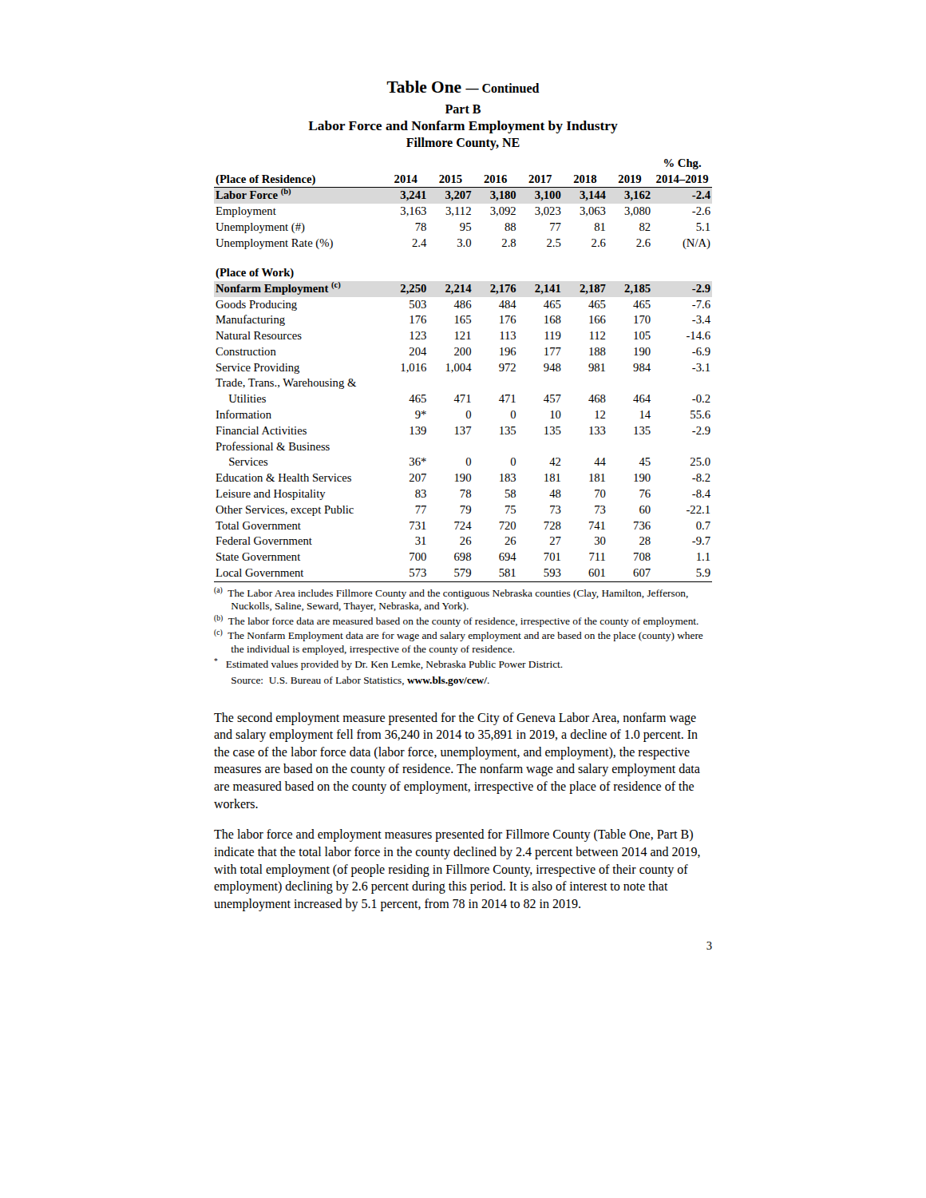Table One — Continued
Part B
Labor Force and Nonfarm Employment by Industry
Fillmore County, NE
| | | | | | | | % Chg. |
| --- | --- | --- | --- | --- | --- | --- | --- |
| (Place of Residence) | 2014 | 2015 | 2016 | 2017 | 2018 | 2019 | 2014–2019 |
| Labor Force (b) | 3,241 | 3,207 | 3,180 | 3,100 | 3,144 | 3,162 | -2.4 |
| Employment | 3,163 | 3,112 | 3,092 | 3,023 | 3,063 | 3,080 | -2.6 |
| Unemployment (#) | 78 | 95 | 88 | 77 | 81 | 82 | 5.1 |
| Unemployment Rate (%) | 2.4 | 3.0 | 2.8 | 2.5 | 2.6 | 2.6 | (N/A) |
| (Place of Work) | | | | | | | |
| Nonfarm Employment (c) | 2,250 | 2,214 | 2,176 | 2,141 | 2,187 | 2,185 | -2.9 |
| Goods Producing | 503 | 486 | 484 | 465 | 465 | 465 | -7.6 |
| Manufacturing | 176 | 165 | 176 | 168 | 166 | 170 | -3.4 |
| Natural Resources | 123 | 121 | 113 | 119 | 112 | 105 | -14.6 |
| Construction | 204 | 200 | 196 | 177 | 188 | 190 | -6.9 |
| Service Providing | 1,016 | 1,004 | 972 | 948 | 981 | 984 | -3.1 |
| Trade, Trans., Warehousing & Utilities | 465 | 471 | 471 | 457 | 468 | 464 | -0.2 |
| Information | 9 * | 0 | 0 | 10 | 12 | 14 | 55.6 |
| Financial Activities | 139 | 137 | 135 | 135 | 133 | 135 | -2.9 |
| Professional & Business Services | 36 * | 0 | 0 | 42 | 44 | 45 | 25.0 |
| Education & Health Services | 207 | 190 | 183 | 181 | 181 | 190 | -8.2 |
| Leisure and Hospitality | 83 | 78 | 58 | 48 | 70 | 76 | -8.4 |
| Other Services, except Public | 77 | 79 | 75 | 73 | 73 | 60 | -22.1 |
| Total Government | 731 | 724 | 720 | 728 | 741 | 736 | 0.7 |
| Federal Government | 31 | 26 | 26 | 27 | 30 | 28 | -9.7 |
| State Government | 700 | 698 | 694 | 701 | 711 | 708 | 1.1 |
| Local Government | 573 | 579 | 581 | 593 | 601 | 607 | 5.9 |
(a) The Labor Area includes Fillmore County and the contiguous Nebraska counties (Clay, Hamilton, Jefferson, Nuckolls, Saline, Seward, Thayer, Nebraska, and York).
(b) The labor force data are measured based on the county of residence, irrespective of the county of employment.
(c) The Nonfarm Employment data are for wage and salary employment and are based on the place (county) where the individual is employed, irrespective of the county of residence.
* Estimated values provided by Dr. Ken Lemke, Nebraska Public Power District.
Source: U.S. Bureau of Labor Statistics, www.bls.gov/cew/.
The second employment measure presented for the City of Geneva Labor Area, nonfarm wage and salary employment fell from 36,240 in 2014 to 35,891 in 2019, a decline of 1.0 percent. In the case of the labor force data (labor force, unemployment, and employment), the respective measures are based on the county of residence. The nonfarm wage and salary employment data are measured based on the county of employment, irrespective of the place of residence of the workers.
The labor force and employment measures presented for Fillmore County (Table One, Part B) indicate that the total labor force in the county declined by 2.4 percent between 2014 and 2019, with total employment (of people residing in Fillmore County, irrespective of their county of employment) declining by 2.6 percent during this period. It is also of interest to note that unemployment increased by 5.1 percent, from 78 in 2014 to 82 in 2019.
3